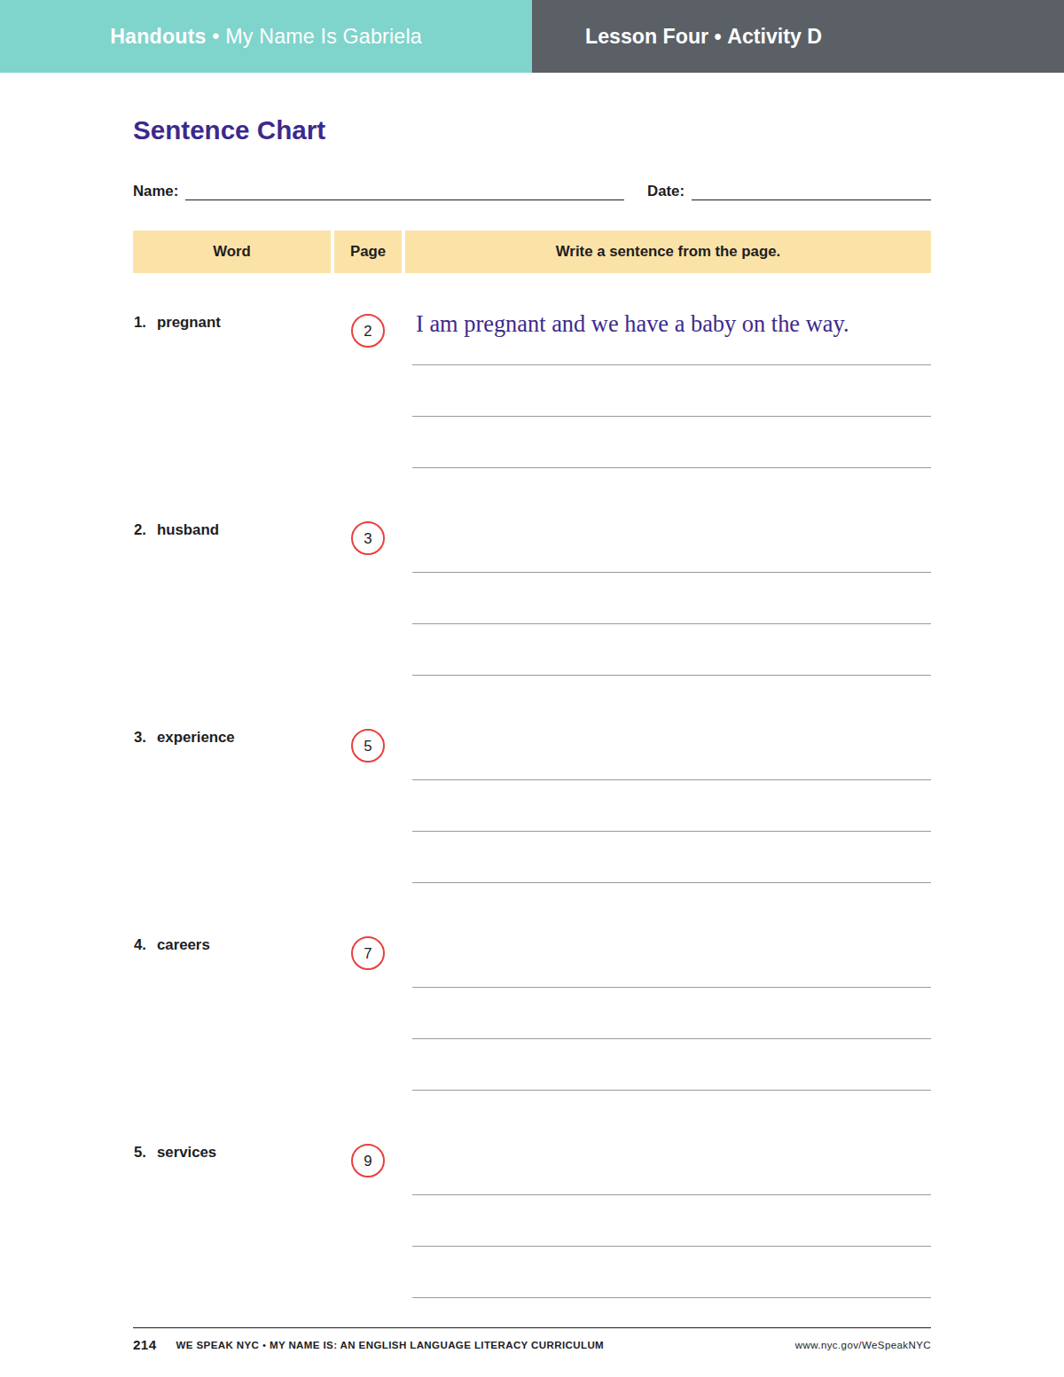Handouts • My Name Is Gabriela
Lesson Four • Activity D
Sentence Chart
Name: Date:
| Word | Page | Write a sentence from the page. |
| --- | --- | --- |
| 1. pregnant | 2 | I am pregnant and we have a baby on the way. |
| 2. husband | 3 | |
| 3. experience | 5 | |
| 4. careers | 7 | |
| 5. services | 9 | |
214 We Speak NYC • My Name Is: An English Language Literacy Curriculum www.nyc.gov/WeSpeakNYC